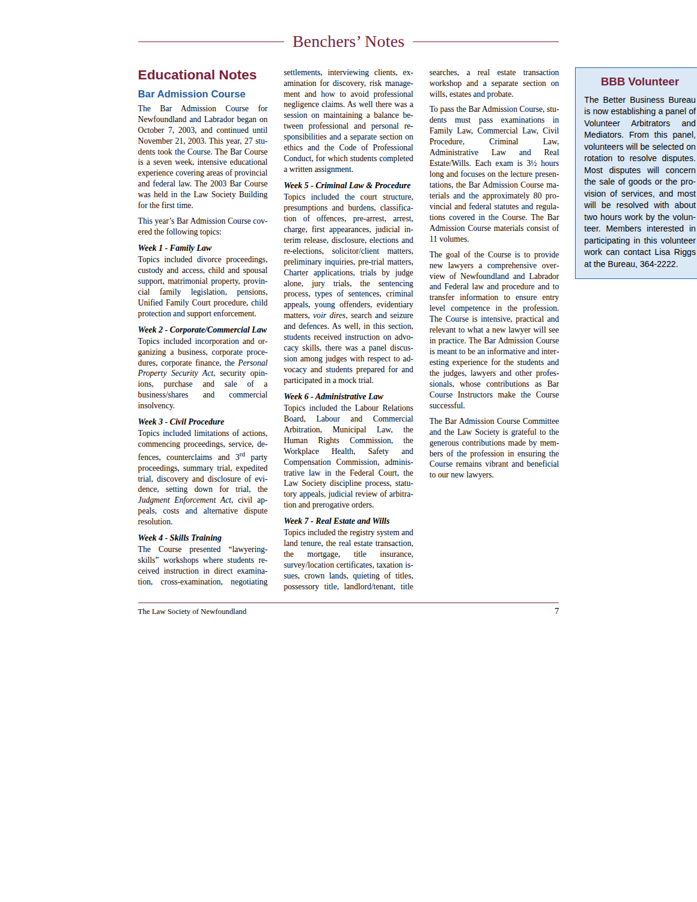Benchers’ Notes
Educational Notes
Bar Admission Course
The Bar Admission Course for Newfoundland and Labrador began on October 7, 2003, and continued until November 21, 2003. This year, 27 students took the Course. The Bar Course is a seven week, intensive educational experience covering areas of provincial and federal law. The 2003 Bar Course was held in the Law Society Building for the first time.
This year’s Bar Admission Course covered the following topics:
Week 1 - Family Law
Topics included divorce proceedings, custody and access, child and spousal support, matrimonial property, provincial family legislation, pensions, Unified Family Court procedure, child protection and support enforcement.
Week 2 - Corporate/Commercial Law
Topics included incorporation and organizing a business, corporate procedures, corporate finance, the Personal Property Security Act, security opinions, purchase and sale of a business/shares and commercial insolvency.
Week 3 - Civil Procedure
Topics included limitations of actions, commencing proceedings, service, defences, counterclaims and 3rd party proceedings, summary trial, expedited trial, discovery and disclosure of evidence, setting down for trial, the Judgment Enforcement Act, civil appeals, costs and alternative dispute resolution.
Week 4 - Skills Training
The Course presented “lawyering-skills” workshops where students received instruction in direct examination, cross-examination, negotiating settlements, interviewing clients, examination for discovery, risk management and how to avoid professional negligence claims. As well there was a session on maintaining a balance between professional and personal responsibilities and a separate section on ethics and the Code of Professional Conduct, for which students completed a written assignment.
Week 5 - Criminal Law & Procedure
Topics included the court structure, presumptions and burdens, classification of offences, pre-arrest, arrest, charge, first appearances, judicial interim release, disclosure, elections and re-elections, solicitor/client matters, preliminary inquiries, pre-trial matters, Charter applications, trials by judge alone, jury trials, the sentencing process, types of sentences, criminal appeals, young offenders, evidentiary matters, voir dires, search and seizure and defences. As well, in this section, students received instruction on advocacy skills, there was a panel discussion among judges with respect to advocacy and students prepared for and participated in a mock trial.
Week 6 - Administrative Law
Topics included the Labour Relations Board, Labour and Commercial Arbitration, Municipal Law, the Human Rights Commission, the Workplace Health, Safety and Compensation Commission, administrative law in the Federal Court, the Law Society discipline process, statutory appeals, judicial review of arbitration and prerogative orders.
Week 7 - Real Estate and Wills
Topics included the registry system and land tenure, the real estate transaction, the mortgage, title insurance, survey/location certificates, taxation issues, crown lands, quieting of titles, possessory title, landlord/tenant, title searches, a real estate transaction workshop and a separate section on wills, estates and probate.
To pass the Bar Admission Course, students must pass examinations in Family Law, Commercial Law, Civil Procedure, Criminal Law, Administrative Law and Real Estate/Wills. Each exam is 3½ hours long and focuses on the lecture presentations, the Bar Admission Course materials and the approximately 80 provincial and federal statutes and regulations covered in the Course. The Bar Admission Course materials consist of 11 volumes.
The goal of the Course is to provide new lawyers a comprehensive overview of Newfoundland and Labrador and Federal law and procedure and to transfer information to ensure entry level competence in the profession. The Course is intensive, practical and relevant to what a new lawyer will see in practice. The Bar Admission Course is meant to be an informative and interesting experience for the students and the judges, lawyers and other professionals, whose contributions as Bar Course Instructors make the Course successful.
The Bar Admission Course Committee and the Law Society is grateful to the generous contributions made by members of the profession in ensuring the Course remains vibrant and beneficial to our new lawyers.
BBB Volunteer
The Better Business Bureau is now establishing a panel of Volunteer Arbitrators and Mediators. From this panel, volunteers will be selected on rotation to resolve disputes. Most disputes will concern the sale of goods or the provision of services, and most will be resolved with about two hours work by the volunteer. Members interested in participating in this volunteer work can contact Lisa Riggs at the Bureau, 364-2222.
The Law Society of Newfoundland
7